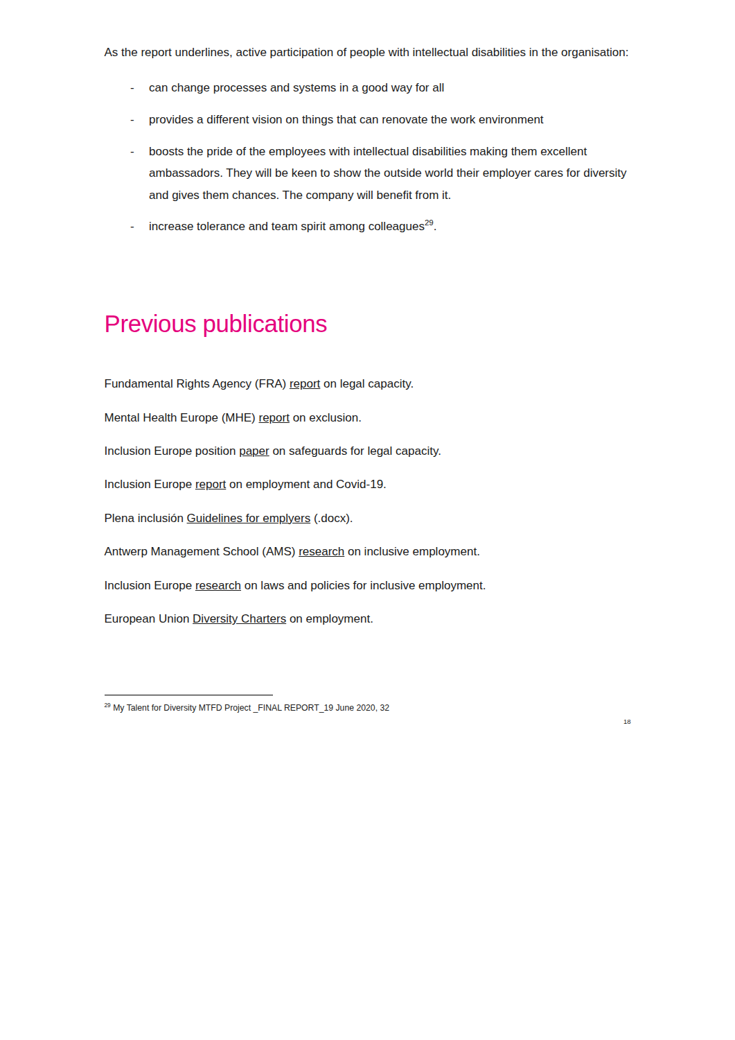As the report underlines, active participation of people with intellectual disabilities in the organisation:
can change processes and systems in a good way for all
provides a different vision on things that can renovate the work environment
boosts the pride of the employees with intellectual disabilities making them excellent ambassadors. They will be keen to show the outside world their employer cares for diversity and gives them chances. The company will benefit from it.
increase tolerance and team spirit among colleagues29.
Previous publications
Fundamental Rights Agency (FRA) report on legal capacity.
Mental Health Europe (MHE) report on exclusion.
Inclusion Europe position paper on safeguards for legal capacity.
Inclusion Europe report on employment and Covid-19.
Plena inclusión Guidelines for emplyers (.docx).
Antwerp Management School (AMS) research on inclusive employment.
Inclusion Europe research on laws and policies for inclusive employment.
European Union Diversity Charters on employment.
29 My Talent for Diversity MTFD Project _FINAL REPORT_19 June 2020, 32
18